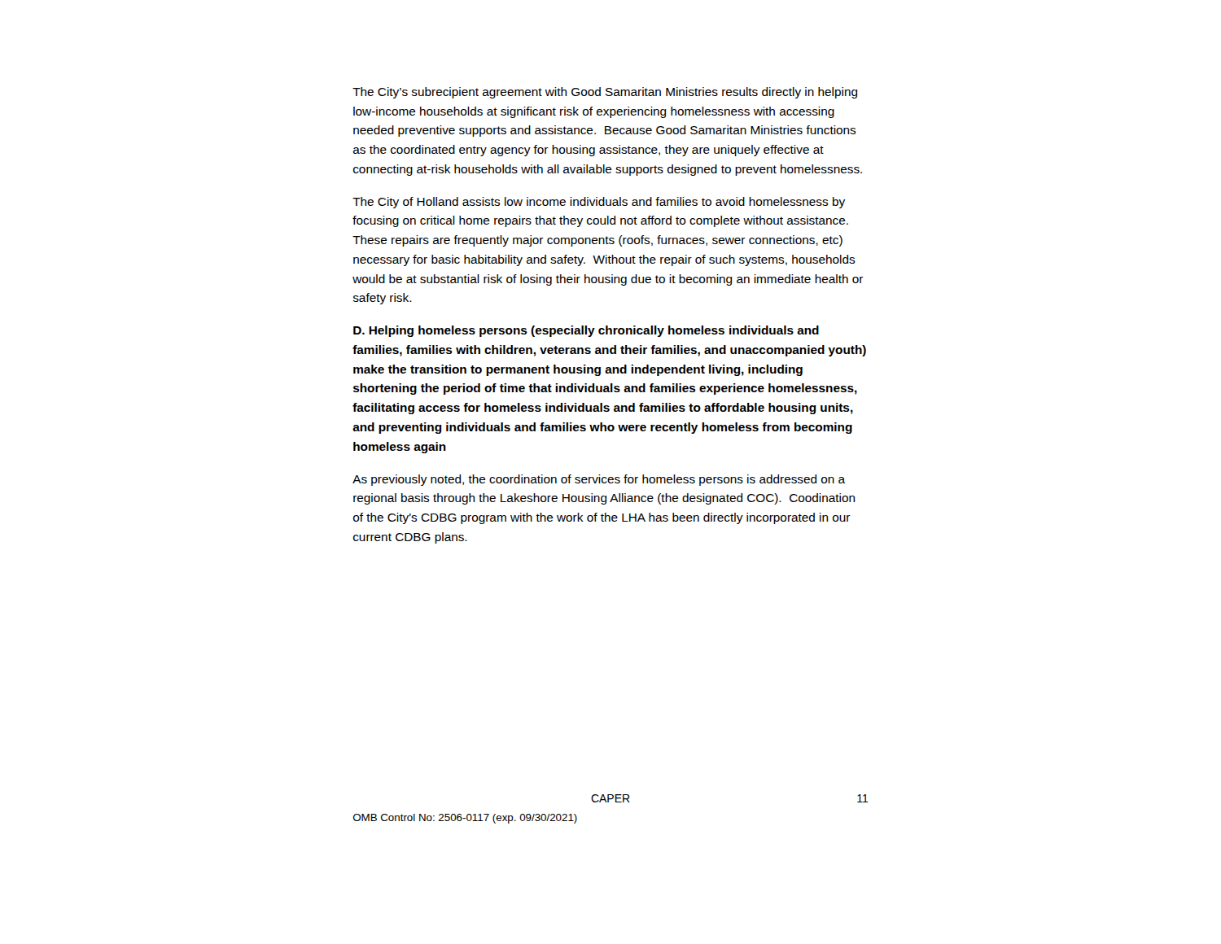The City’s subrecipient agreement with Good Samaritan Ministries results directly in helping low-income households at significant risk of experiencing homelessness with accessing needed preventive supports and assistance. Because Good Samaritan Ministries functions as the coordinated entry agency for housing assistance, they are uniquely effective at connecting at-risk households with all available supports designed to prevent homelessness.
The City of Holland assists low income individuals and families to avoid homelessness by focusing on critical home repairs that they could not afford to complete without assistance. These repairs are frequently major components (roofs, furnaces, sewer connections, etc) necessary for basic habitability and safety. Without the repair of such systems, households would be at substantial risk of losing their housing due to it becoming an immediate health or safety risk.
D. Helping homeless persons (especially chronically homeless individuals and families, families with children, veterans and their families, and unaccompanied youth) make the transition to permanent housing and independent living, including shortening the period of time that individuals and families experience homelessness, facilitating access for homeless individuals and families to affordable housing units, and preventing individuals and families who were recently homeless from becoming homeless again
As previously noted, the coordination of services for homeless persons is addressed on a regional basis through the Lakeshore Housing Alliance (the designated COC). Coodination of the City's CDBG program with the work of the LHA has been directly incorporated in our current CDBG plans.
CAPER 11
OMB Control No: 2506-0117 (exp. 09/30/2021)